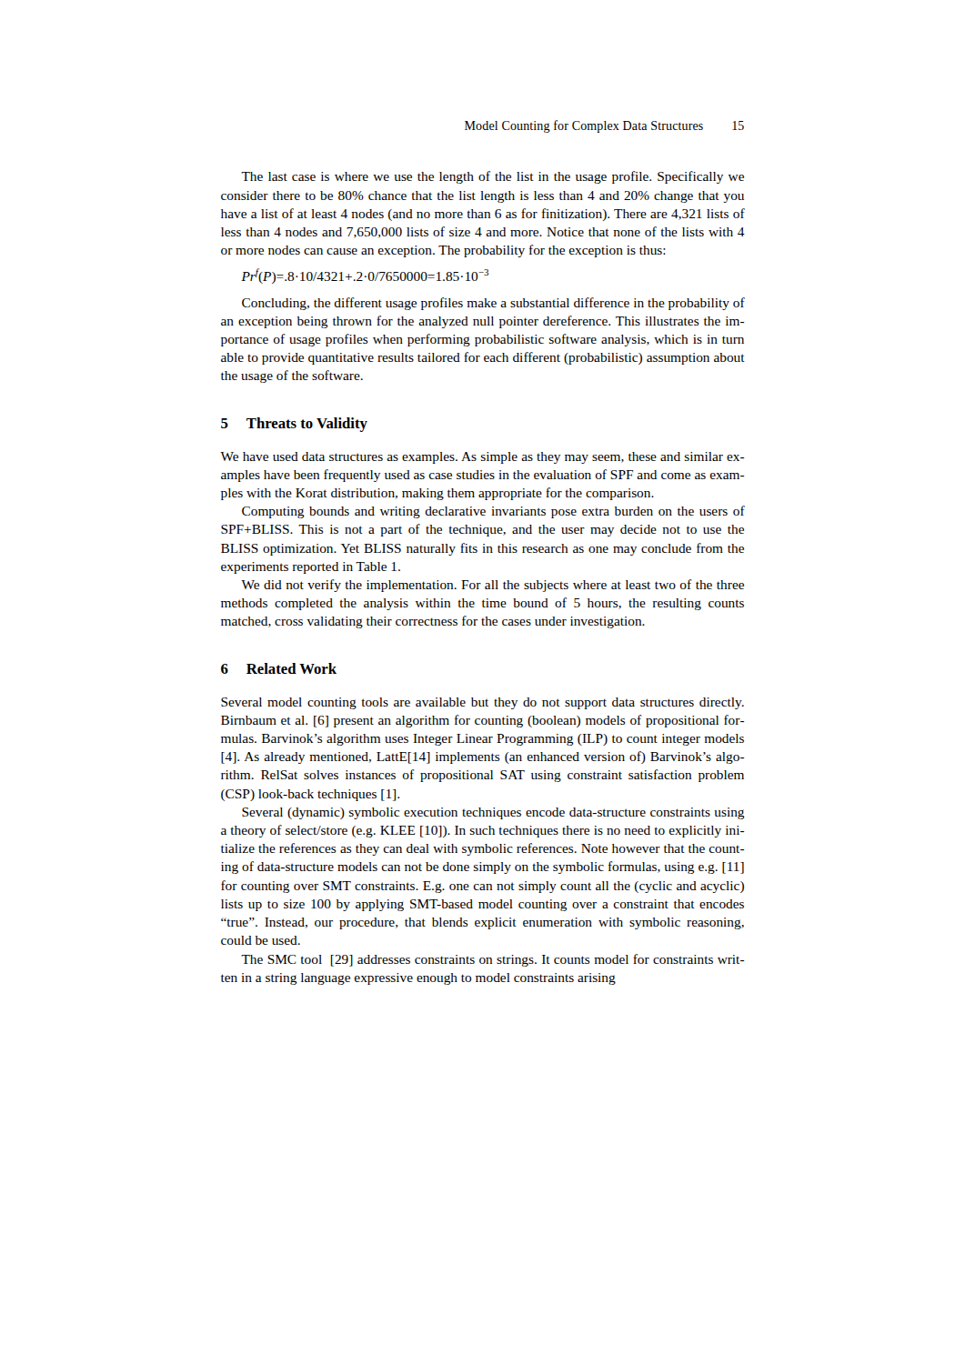Model Counting for Complex Data Structures15
The last case is where we use the length of the list in the usage profile. Specifically we consider there to be 80% chance that the list length is less than 4 and 20% change that you have a list of at least 4 nodes (and no more than 6 as for finitization). There are 4,321 lists of less than 4 nodes and 7,650,000 lists of size 4 and more. Notice that none of the lists with 4 or more nodes can cause an exception. The probability for the exception is thus:
Prf(P)=.8·10/4321+.2·0/7650000=1.85·10−3
Concluding, the different usage profiles make a substantial difference in the probability of an exception being thrown for the analyzed null pointer dereference. This illustrates the importance of usage profiles when performing probabilistic software analysis, which is in turn able to provide quantitative results tailored for each different (probabilistic) assumption about the usage of the software.
5 Threats to Validity
We have used data structures as examples. As simple as they may seem, these and similar examples have been frequently used as case studies in the evaluation of SPF and come as examples with the Korat distribution, making them appropriate for the comparison.
Computing bounds and writing declarative invariants pose extra burden on the users of SPF+BLISS. This is not a part of the technique, and the user may decide not to use the BLISS optimization. Yet BLISS naturally fits in this research as one may conclude from the experiments reported in Table 1.
We did not verify the implementation. For all the subjects where at least two of the three methods completed the analysis within the time bound of 5 hours, the resulting counts matched, cross validating their correctness for the cases under investigation.
6 Related Work
Several model counting tools are available but they do not support data structures directly. Birnbaum et al. [6] present an algorithm for counting (boolean) models of propositional formulas. Barvinok’s algorithm uses Integer Linear Programming (ILP) to count integer models [4]. As already mentioned, LattE[14] implements (an enhanced version of) Barvinok’s algorithm. RelSat solves instances of propositional SAT using constraint satisfaction problem (CSP) look-back techniques [1].
Several (dynamic) symbolic execution techniques encode data-structure constraints using a theory of select/store (e.g. KLEE [10]). In such techniques there is no need to explicitly initialize the references as they can deal with symbolic references. Note however that the counting of data-structure models can not be done simply on the symbolic formulas, using e.g. [11] for counting over SMT constraints. E.g. one can not simply count all the (cyclic and acyclic) lists up to size 100 by applying SMT-based model counting over a constraint that encodes “true”. Instead, our procedure, that blends explicit enumeration with symbolic reasoning, could be used.
The SMC tool [29] addresses constraints on strings. It counts model for constraints written in a string language expressive enough to model constraints arising